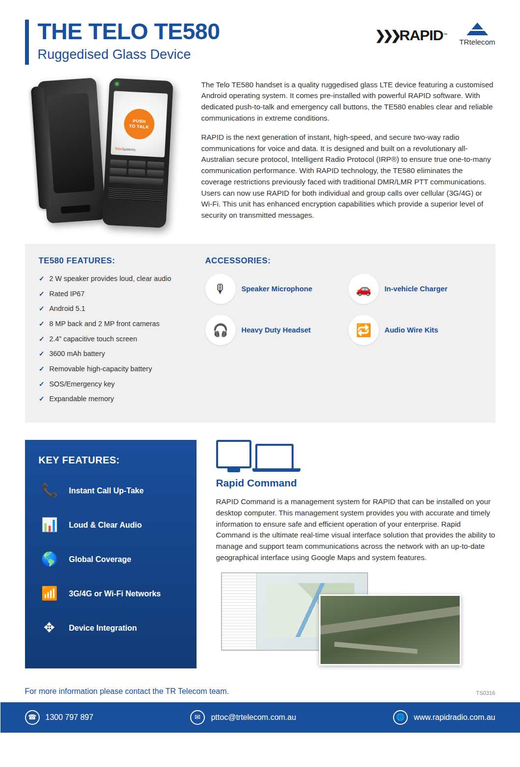THE TELO TE580
Ruggedised Glass Device
❯❯❯RAPID™
TRtelecom
PUSH
TO TALK
Telo Systems
The Telo TE580 handset is a quality ruggedised glass LTE device featuring a customised Android operating system. It comes pre-installed with powerful RAPID software. With dedicated push-to-talk and emergency call buttons, the TE580 enables clear and reliable communications in extreme conditions.
RAPID is the next generation of instant, high-speed, and secure two-way radio communications for voice and data. It is designed and built on a revolutionary all-Australian secure protocol, Intelligent Radio Protocol (IRP®) to ensure true one-to-many communication performance. With RAPID technology, the TE580 eliminates the coverage restrictions previously faced with traditional DMR/LMR PTT communications. Users can now use RAPID for both individual and group calls over cellular (3G/4G) or Wi-Fi. This unit has enhanced encryption capabilities which provide a superior level of security on transmitted messages.
TE580 FEATURES:
2 W speaker provides loud, clear audio
Rated IP67
Android 5.1
8 MP back and 2 MP front cameras
2.4” capacitive touch screen
3600 mAh battery
Removable high-capacity battery
SOS/Emergency key
Expandable memory
ACCESSORIES:
🎙
Speaker Microphone
🚗
In-vehicle Charger
🎧
Heavy Duty Headset
🔁
Audio Wire Kits
KEY FEATURES:
📞
Instant Call Up-Take
📊
Loud & Clear Audio
🌎
Global Coverage
📶
3G/4G or Wi-Fi Networks
✥
Device Integration
Rapid Command
RAPID Command is a management system for RAPID that can be installed on your desktop computer. This management system provides you with accurate and timely information to ensure safe and efficient operation of your enterprise. Rapid Command is the ultimate real-time visual interface solution that provides the ability to manage and support team communications across the network with an up-to-date geographical interface using Google Maps and system features.
For more information please contact the TR Telecom team.
TS0316
☎
1300 797 897
✉
pttoc@trtelecom.com.au
🌐
www.rapidradio.com.au